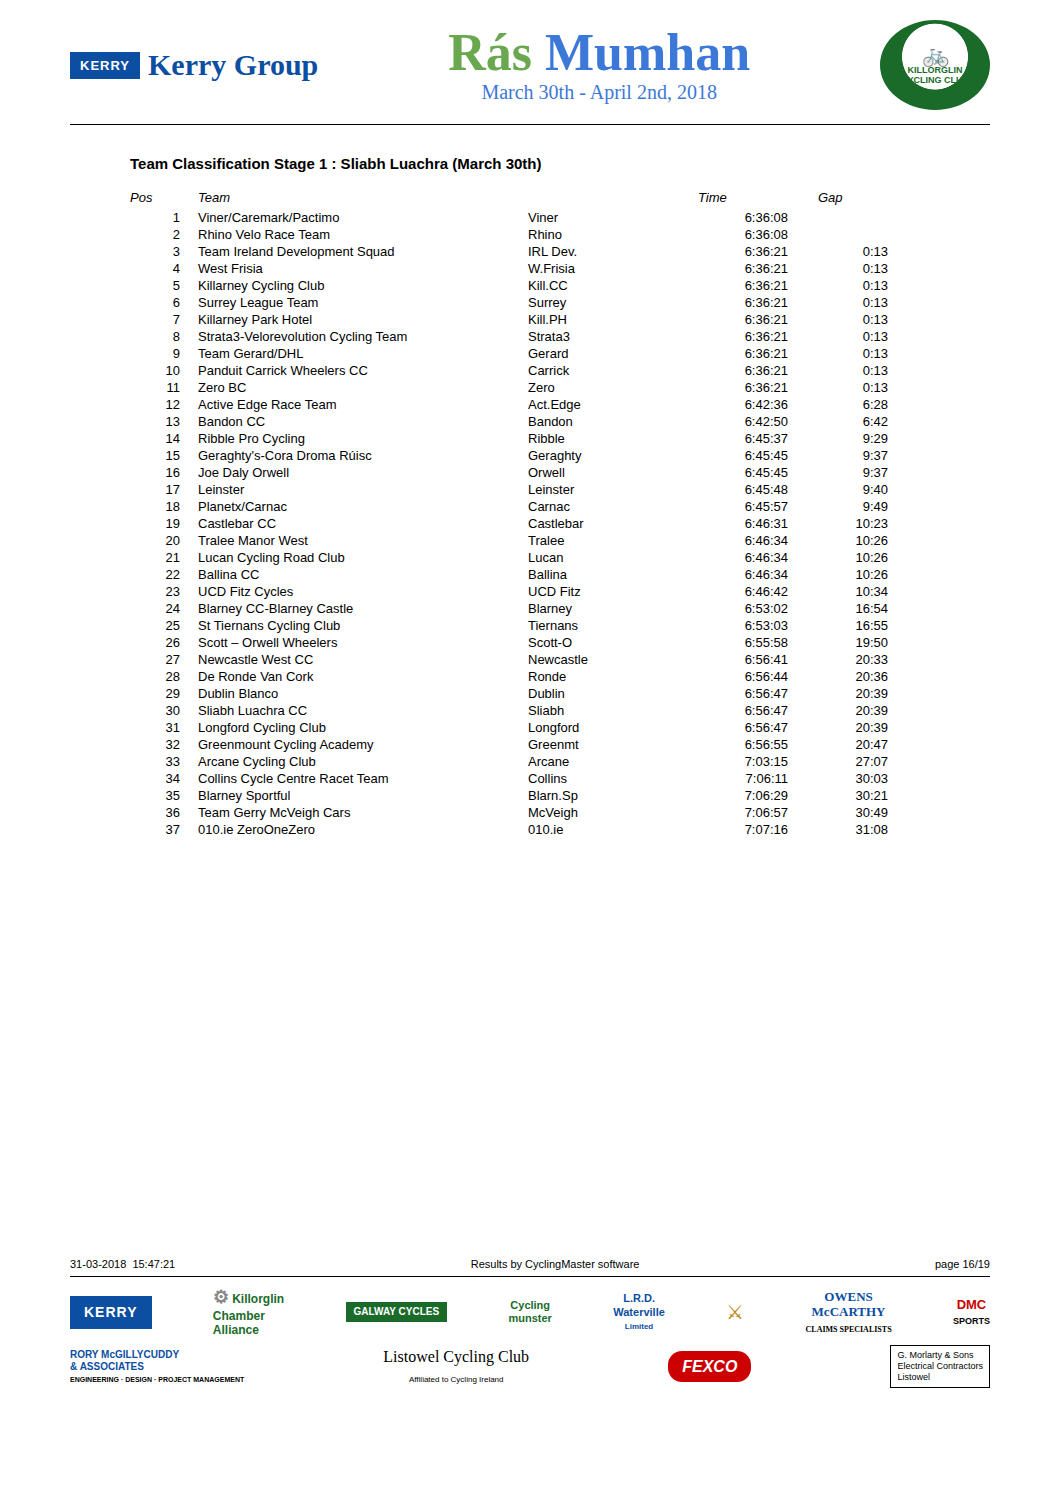KERRY
Kerry Group
Rás Mumhan
March 30th - April 2nd, 2018
🚲
KILLORGLIN
CYCLING CLUB
Team Classification Stage 1 : Sliabh Luachra (March 30th)
| Pos | Team | | Time | Gap |
| --- | --- | --- | --- | --- |
| 1 | Viner/Caremark/Pactimo | Viner | 6:36:08 | |
| 2 | Rhino Velo Race Team | Rhino | 6:36:08 | |
| 3 | Team Ireland Development Squad | IRL Dev. | 6:36:21 | 0:13 |
| 4 | West Frisia | W.Frisia | 6:36:21 | 0:13 |
| 5 | Killarney Cycling Club | Kill.CC | 6:36:21 | 0:13 |
| 6 | Surrey League Team | Surrey | 6:36:21 | 0:13 |
| 7 | Killarney Park Hotel | Kill.PH | 6:36:21 | 0:13 |
| 8 | Strata3-Velorevolution Cycling Team | Strata3 | 6:36:21 | 0:13 |
| 9 | Team Gerard/DHL | Gerard | 6:36:21 | 0:13 |
| 10 | Panduit Carrick Wheelers CC | Carrick | 6:36:21 | 0:13 |
| 11 | Zero BC | Zero | 6:36:21 | 0:13 |
| 12 | Active Edge Race Team | Act.Edge | 6:42:36 | 6:28 |
| 13 | Bandon CC | Bandon | 6:42:50 | 6:42 |
| 14 | Ribble Pro Cycling | Ribble | 6:45:37 | 9:29 |
| 15 | Geraghty's-Cora Droma Rúisc | Geraghty | 6:45:45 | 9:37 |
| 16 | Joe Daly Orwell | Orwell | 6:45:45 | 9:37 |
| 17 | Leinster | Leinster | 6:45:48 | 9:40 |
| 18 | Planetx/Carnac | Carnac | 6:45:57 | 9:49 |
| 19 | Castlebar CC | Castlebar | 6:46:31 | 10:23 |
| 20 | Tralee Manor West | Tralee | 6:46:34 | 10:26 |
| 21 | Lucan Cycling Road Club | Lucan | 6:46:34 | 10:26 |
| 22 | Ballina CC | Ballina | 6:46:34 | 10:26 |
| 23 | UCD Fitz Cycles | UCD Fitz | 6:46:42 | 10:34 |
| 24 | Blarney CC-Blarney Castle | Blarney | 6:53:02 | 16:54 |
| 25 | St Tiernans Cycling Club | Tiernans | 6:53:03 | 16:55 |
| 26 | Scott – Orwell Wheelers | Scott-O | 6:55:58 | 19:50 |
| 27 | Newcastle West CC | Newcastle | 6:56:41 | 20:33 |
| 28 | De Ronde Van Cork | Ronde | 6:56:44 | 20:36 |
| 29 | Dublin Blanco | Dublin | 6:56:47 | 20:39 |
| 30 | Sliabh Luachra CC | Sliabh | 6:56:47 | 20:39 |
| 31 | Longford Cycling Club | Longford | 6:56:47 | 20:39 |
| 32 | Greenmount Cycling Academy | Greenmt | 6:56:55 | 20:47 |
| 33 | Arcane Cycling Club | Arcane | 7:03:15 | 27:07 |
| 34 | Collins Cycle Centre Racet Team | Collins | 7:06:11 | 30:03 |
| 35 | Blarney Sportful | Blarn.Sp | 7:06:29 | 30:21 |
| 36 | Team Gerry McVeigh Cars | McVeigh | 7:06:57 | 30:49 |
| 37 | 010.ie ZeroOneZero | 010.ie | 7:07:16 | 31:08 |
31-03-2018 15:47:21
Results by CyclingMaster software
page 16/19
KERRY
⚙ Killorglin
Chamber
Alliance
GALWAY CYCLES
Cycling
munster
L.R.D.
Waterville
Limited
⚔
OWENS
McCARTHY
CLAIMS SPECIALISTS
DMC
SPORTS
RORY McGILLYCUDDY
& ASSOCIATES
ENGINEERING · DESIGN · PROJECT MANAGEMENT
Listowel Cycling Club
Affiliated to Cycling Ireland
FEXCO
G. Morlarty & Sons
Electrical Contractors
Listowel